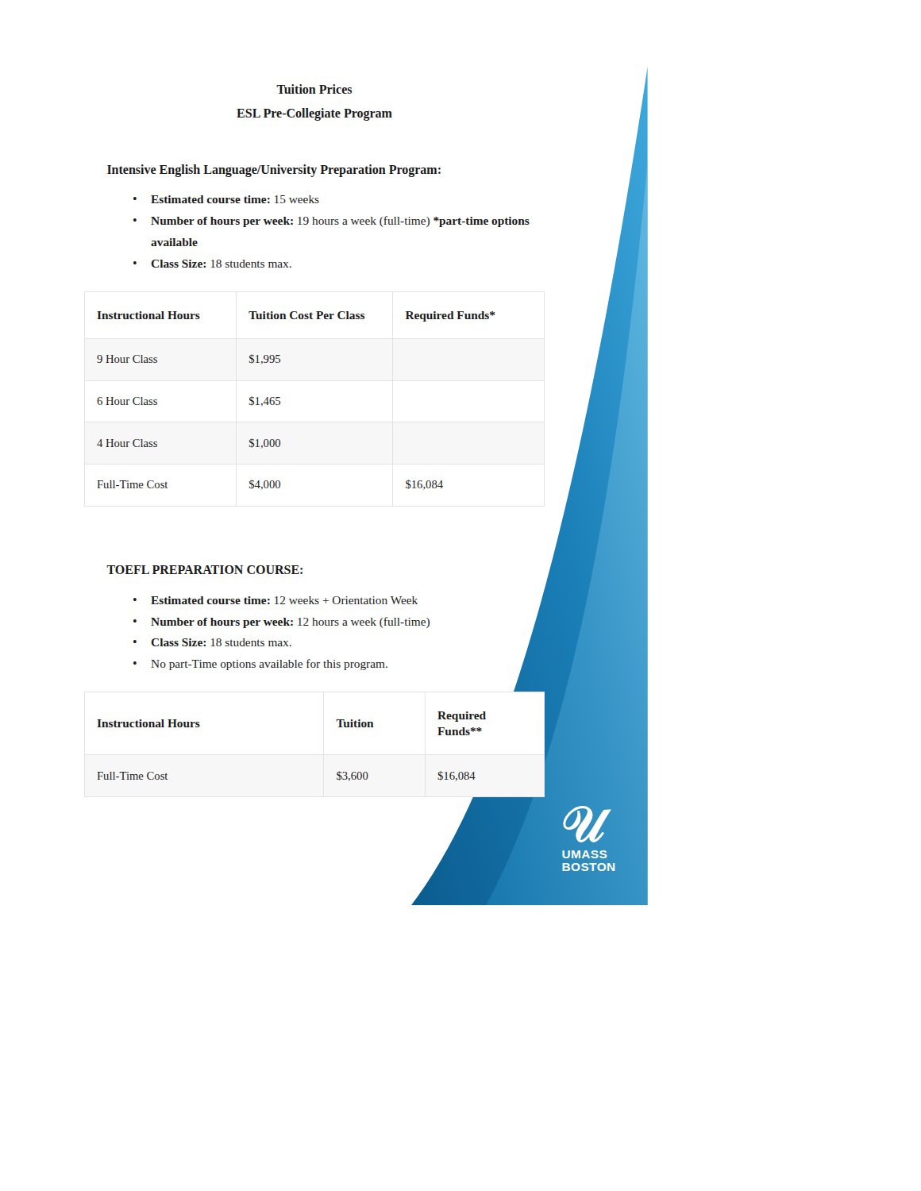𝒰
UMASS
BOSTON
Tuition Prices
ESL Pre-Collegiate Program
Intensive English Language/University Preparation Program:
Estimated course time: 15 weeks
Number of hours per week: 19 hours a week (full-time) *part-time options available
Class Size: 18 students max.
| Instructional Hours | Tuition Cost Per Class | Required Funds* |
| --- | --- | --- |
| 9 Hour Class | $1,995 | |
| 6 Hour Class | $1,465 | |
| 4 Hour Class | $1,000 | |
| Full-Time Cost | $4,000 | $16,084 |
TOEFL PREPARATION COURSE:
Estimated course time: 12 weeks + Orientation Week
Number of hours per week: 12 hours a week (full-time)
Class Size: 18 students max.
No part-Time options available for this program.
| Instructional Hours | Tuition | Required Funds** |
| --- | --- | --- |
| Full-Time Cost | $3,600 | $16,084 |